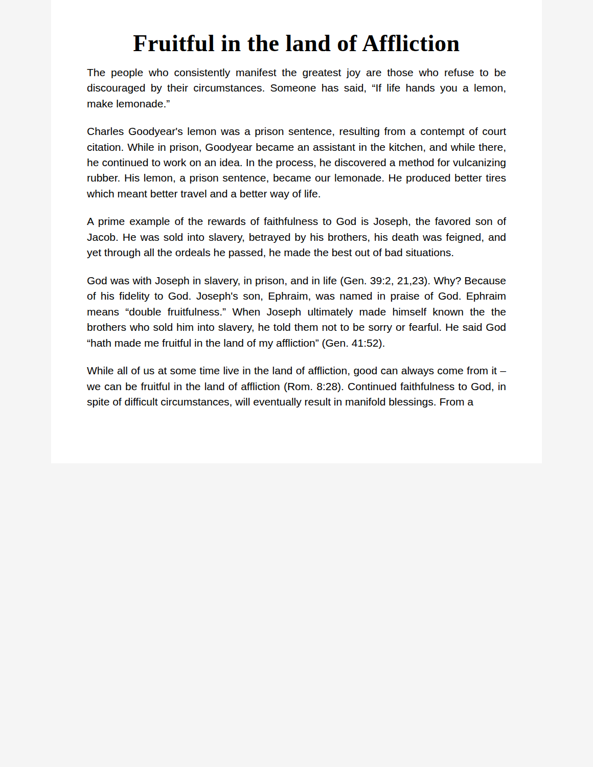Fruitful in the land of Affliction
The people who consistently manifest the greatest joy are those who refuse to be discouraged by their circumstances. Someone has said, “If life hands you a lemon, make lemonade.”
Charles Goodyear's lemon was a prison sentence, resulting from a contempt of court citation. While in prison, Goodyear became an assistant in the kitchen, and while there, he continued to work on an idea. In the process, he discovered a method for vulcanizing rubber. His lemon, a prison sentence, became our lemonade. He produced better tires which meant better travel and a better way of life.
A prime example of the rewards of faithfulness to God is Joseph, the favored son of Jacob. He was sold into slavery, betrayed by his brothers, his death was feigned, and yet through all the ordeals he passed, he made the best out of bad situations.
God was with Joseph in slavery, in prison, and in life (Gen. 39:2, 21,23). Why? Because of his fidelity to God. Joseph's son, Ephraim, was named in praise of God. Ephraim means “double fruitfulness.” When Joseph ultimately made himself known the the brothers who sold him into slavery, he told them not to be sorry or fearful. He said God “hath made me fruitful in the land of my affliction” (Gen. 41:52).
While all of us at some time live in the land of affliction, good can always come from it – we can be fruitful in the land of affliction (Rom. 8:28). Continued faithfulness to God, in spite of difficult circumstances, will eventually result in manifold blessings. From a